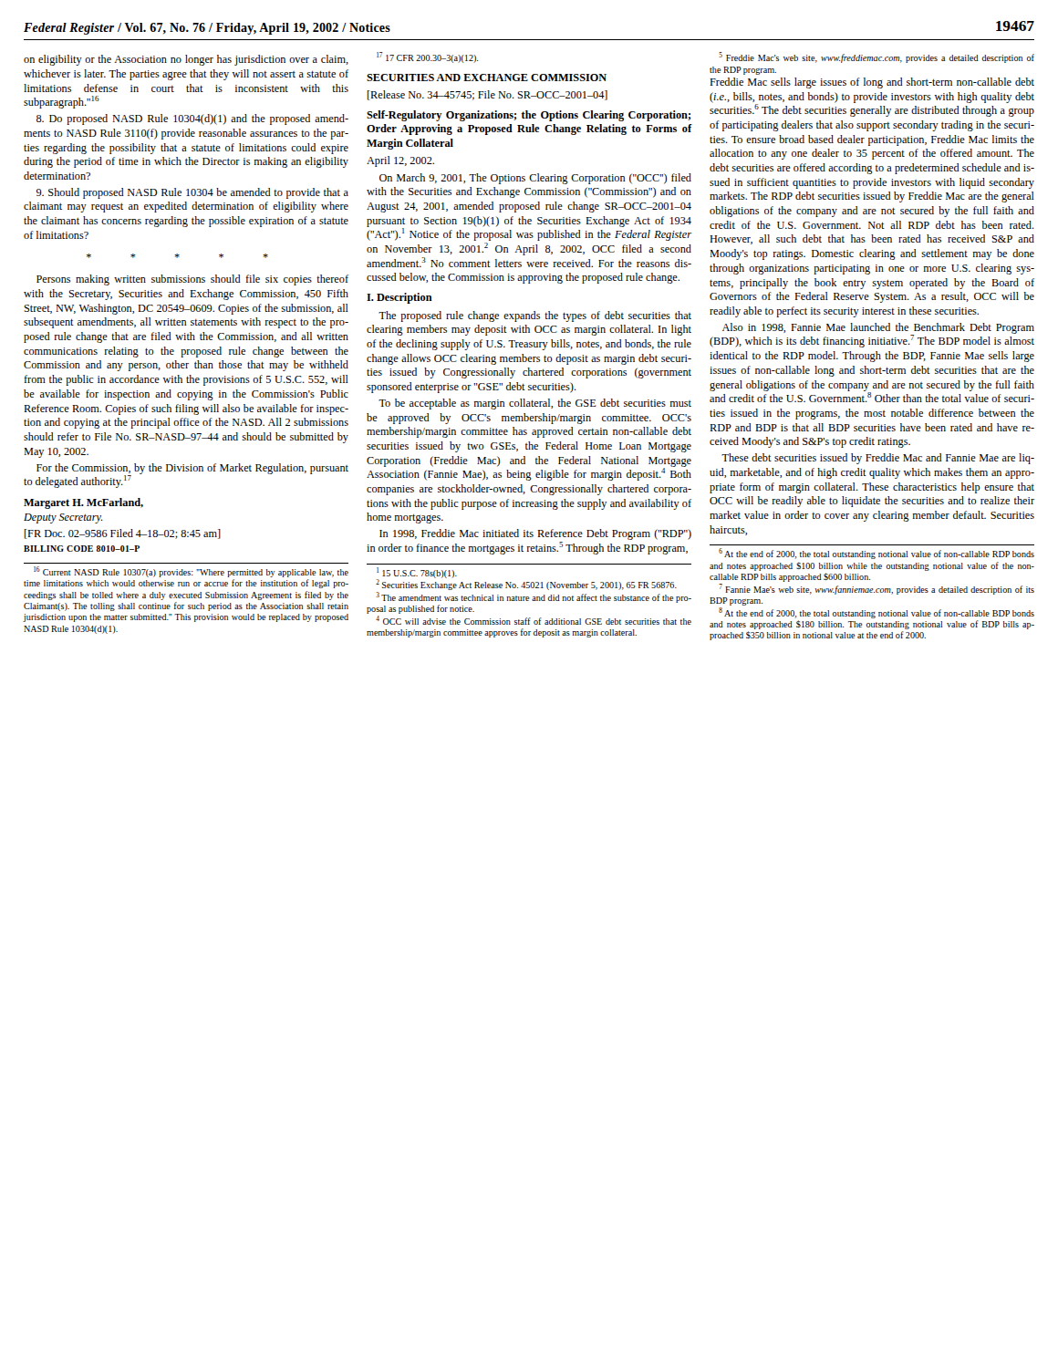Federal Register / Vol. 67, No. 76 / Friday, April 19, 2002 / Notices
19467
on eligibility or the Association no longer has jurisdiction over a claim, whichever is later. The parties agree that they will not assert a statute of limitations defense in court that is inconsistent with this subparagraph.''16
8. Do proposed NASD Rule 10304(d)(1) and the proposed amendments to NASD Rule 3110(f) provide reasonable assurances to the parties regarding the possibility that a statute of limitations could expire during the period of time in which the Director is making an eligibility determination?
9. Should proposed NASD Rule 10304 be amended to provide that a claimant may request an expedited determination of eligibility where the claimant has concerns regarding the possible expiration of a statute of limitations?
* * * * *
Persons making written submissions should file six copies thereof with the Secretary, Securities and Exchange Commission, 450 Fifth Street, NW, Washington, DC 20549–0609. Copies of the submission, all subsequent amendments, all written statements with respect to the proposed rule change that are filed with the Commission, and all written communications relating to the proposed rule change between the Commission and any person, other than those that may be withheld from the public in accordance with the provisions of 5 U.S.C. 552, will be available for inspection and copying in the Commission's Public Reference Room. Copies of such filing will also be available for inspection and copying at the principal office of the NASD. All 2 submissions should refer to File No. SR–NASD–97–44 and should be submitted by May 10, 2002.
For the Commission, by the Division of Market Regulation, pursuant to delegated authority.17
Margaret H. McFarland,
Deputy Secretary.
[FR Doc. 02–9586 Filed 4–18–02; 8:45 am]
BILLING CODE 8010–01–P
16 Current NASD Rule 10307(a) provides: ''Where permitted by applicable law, the time limitations which would otherwise run or accrue for the institution of legal proceedings shall be tolled where a duly executed Submission Agreement is filed by the Claimant(s). The tolling shall continue for such period as the Association shall retain jurisdiction upon the matter submitted.'' This provision would be replaced by proposed NASD Rule 10304(d)(1).
17 17 CFR 200.30–3(a)(12).
SECURITIES AND EXCHANGE COMMISSION
[Release No. 34–45745; File No. SR–OCC–2001–04]
Self-Regulatory Organizations; the Options Clearing Corporation; Order Approving a Proposed Rule Change Relating to Forms of Margin Collateral
April 12, 2002.
On March 9, 2001, The Options Clearing Corporation (''OCC'') filed with the Securities and Exchange Commission (''Commission'') and on August 24, 2001, amended proposed rule change SR–OCC–2001–04 pursuant to Section 19(b)(1) of the Securities Exchange Act of 1934 (''Act'').1 Notice of the proposal was published in the Federal Register on November 13, 2001.2 On April 8, 2002, OCC filed a second amendment.3 No comment letters were received. For the reasons discussed below, the Commission is approving the proposed rule change.
I. Description
The proposed rule change expands the types of debt securities that clearing members may deposit with OCC as margin collateral. In light of the declining supply of U.S. Treasury bills, notes, and bonds, the rule change allows OCC clearing members to deposit as margin debt securities issued by Congressionally chartered corporations (government sponsored enterprise or ''GSE'' debt securities).
To be acceptable as margin collateral, the GSE debt securities must be approved by OCC's membership/margin committee. OCC's membership/margin committee has approved certain non-callable debt securities issued by two GSEs, the Federal Home Loan Mortgage Corporation (Freddie Mac) and the Federal National Mortgage Association (Fannie Mae), as being eligible for margin deposit.4 Both companies are stockholder-owned, Congressionally chartered corporations with the public purpose of increasing the supply and availability of home mortgages.
In 1998, Freddie Mac initiated its Reference Debt Program (''RDP'') in order to finance the mortgages it retains.5 Through the RDP program,
1 15 U.S.C. 78s(b)(1).
2 Securities Exchange Act Release No. 45021 (November 5, 2001), 65 FR 56876.
3 The amendment was technical in nature and did not affect the substance of the proposal as published for notice.
4 OCC will advise the Commission staff of additional GSE debt securities that the membership/margin committee approves for deposit as margin collateral.
5 Freddie Mac's web site, www.freddiemac.com, provides a detailed description of the RDP program.
Freddie Mac sells large issues of long and short-term non-callable debt (i.e., bills, notes, and bonds) to provide investors with high quality debt securities.6 The debt securities generally are distributed through a group of participating dealers that also support secondary trading in the securities. To ensure broad based dealer participation, Freddie Mac limits the allocation to any one dealer to 35 percent of the offered amount. The debt securities are offered according to a predetermined schedule and issued in sufficient quantities to provide investors with liquid secondary markets. The RDP debt securities issued by Freddie Mac are the general obligations of the company and are not secured by the full faith and credit of the U.S. Government. Not all RDP debt has been rated. However, all such debt that has been rated has received S&P and Moody's top ratings. Domestic clearing and settlement may be done through organizations participating in one or more U.S. clearing systems, principally the book entry system operated by the Board of Governors of the Federal Reserve System. As a result, OCC will be readily able to perfect its security interest in these securities.
Also in 1998, Fannie Mae launched the Benchmark Debt Program (BDP), which is its debt financing initiative.7 The BDP model is almost identical to the RDP model. Through the BDP, Fannie Mae sells large issues of non-callable long and short-term debt securities that are the general obligations of the company and are not secured by the full faith and credit of the U.S. Government.8 Other than the total value of securities issued in the programs, the most notable difference between the RDP and BDP is that all BDP securities have been rated and have received Moody's and S&P's top credit ratings.
These debt securities issued by Freddie Mac and Fannie Mae are liquid, marketable, and of high credit quality which makes them an appropriate form of margin collateral. These characteristics help ensure that OCC will be readily able to liquidate the securities and to realize their market value in order to cover any clearing member default. Securities haircuts,
6 At the end of 2000, the total outstanding notional value of non-callable RDP bonds and notes approached $100 billion while the outstanding notional value of the non-callable RDP bills approached $600 billion.
7 Fannie Mae's web site, www.fanniemae.com, provides a detailed description of its BDP program.
8 At the end of 2000, the total outstanding notional value of non-callable BDP bonds and notes approached $180 billion. The outstanding notional value of BDP bills approached $350 billion in notional value at the end of 2000.